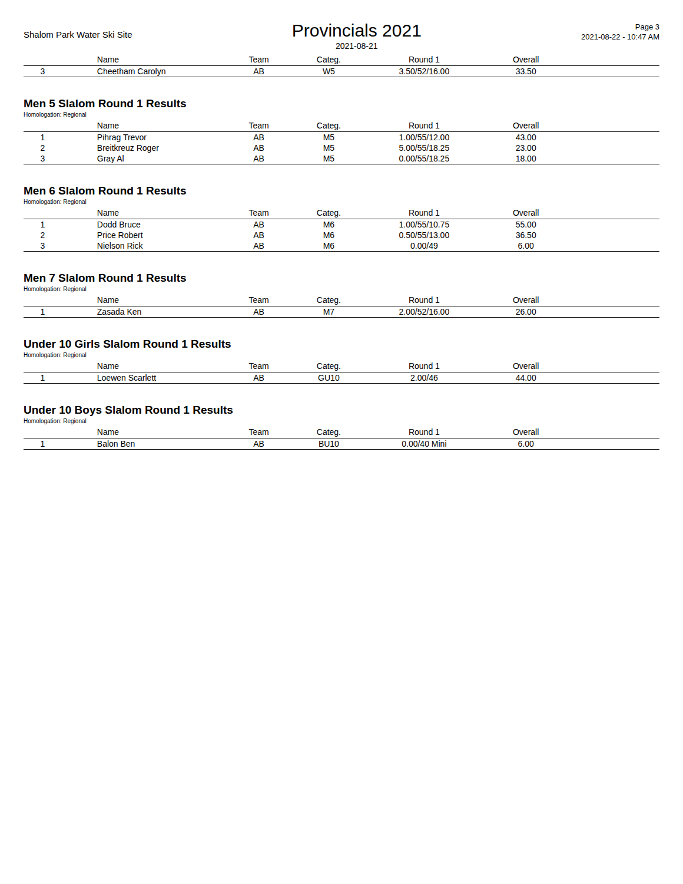Shalom Park Water Ski Site
Provincials 2021
2021-08-21
Page 3 2021-08-22 - 10:47 AM
| | Name | Team | Categ. | Round 1 | Overall | |
| --- | --- | --- | --- | --- | --- | --- |
| 3 | Cheetham Carolyn | AB | W5 | 3.50/52/16.00 | 33.50 | |
Men 5 Slalom Round 1 Results
Homologation: Regional
| | Name | Team | Categ. | Round 1 | Overall | |
| --- | --- | --- | --- | --- | --- | --- |
| 1 | Pihrag Trevor | AB | M5 | 1.00/55/12.00 | 43.00 | |
| 2 | Breitkreuz Roger | AB | M5 | 5.00/55/18.25 | 23.00 | |
| 3 | Gray Al | AB | M5 | 0.00/55/18.25 | 18.00 | |
Men 6 Slalom Round 1 Results
Homologation: Regional
| | Name | Team | Categ. | Round 1 | Overall | |
| --- | --- | --- | --- | --- | --- | --- |
| 1 | Dodd Bruce | AB | M6 | 1.00/55/10.75 | 55.00 | |
| 2 | Price Robert | AB | M6 | 0.50/55/13.00 | 36.50 | |
| 3 | Nielson Rick | AB | M6 | 0.00/49 | 6.00 | |
Men 7 Slalom Round 1 Results
Homologation: Regional
| | Name | Team | Categ. | Round 1 | Overall | |
| --- | --- | --- | --- | --- | --- | --- |
| 1 | Zasada Ken | AB | M7 | 2.00/52/16.00 | 26.00 | |
Under 10 Girls Slalom Round 1 Results
Homologation: Regional
| | Name | Team | Categ. | Round 1 | Overall | |
| --- | --- | --- | --- | --- | --- | --- |
| 1 | Loewen Scarlett | AB | GU10 | 2.00/46 | 44.00 | |
Under 10 Boys Slalom Round 1 Results
Homologation: Regional
| | Name | Team | Categ. | Round 1 | Overall | |
| --- | --- | --- | --- | --- | --- | --- |
| 1 | Balon Ben | AB | BU10 | 0.00/40 Mini | 6.00 | |